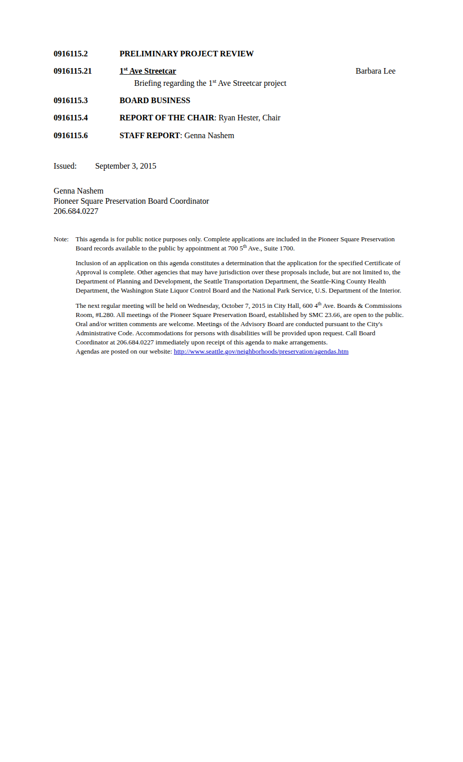| 0916115.2 | PRELIMINARY PROJECT REVIEW |
| 0916115.21 | 1 st Ave Streetcar Briefing regarding the 1 st Ave Streetcar project | Barbara Lee |
| 0916115.3 | BOARD BUSINESS |
| 0916115.4 | REPORT OF THE CHAIR : Ryan Hester, Chair |
| 0916115.6 | STAFF REPORT : Genna Nashem |
Issued: September 3, 2015
Genna Nashem
Pioneer Square Preservation Board Coordinator
206.684.0227
Note: This agenda is for public notice purposes only. Complete applications are included in the Pioneer Square Preservation Board records available to the public by appointment at 700 5th Ave., Suite 1700.
Inclusion of an application on this agenda constitutes a determination that the application for the specified Certificate of Approval is complete. Other agencies that may have jurisdiction over these proposals include, but are not limited to, the Department of Planning and Development, the Seattle Transportation Department, the Seattle-King County Health Department, the Washington State Liquor Control Board and the National Park Service, U.S. Department of the Interior.
The next regular meeting will be held on Wednesday, October 7, 2015 in City Hall, 600 4th Ave. Boards & Commissions Room, #L280. All meetings of the Pioneer Square Preservation Board, established by SMC 23.66, are open to the public. Oral and/or written comments are welcome. Meetings of the Advisory Board are conducted pursuant to the City's Administrative Code. Accommodations for persons with disabilities will be provided upon request. Call Board Coordinator at 206.684.0227 immediately upon receipt of this agenda to make arrangements.
Agendas are posted on our website: http://www.seattle.gov/neighborhoods/preservation/agendas.htm